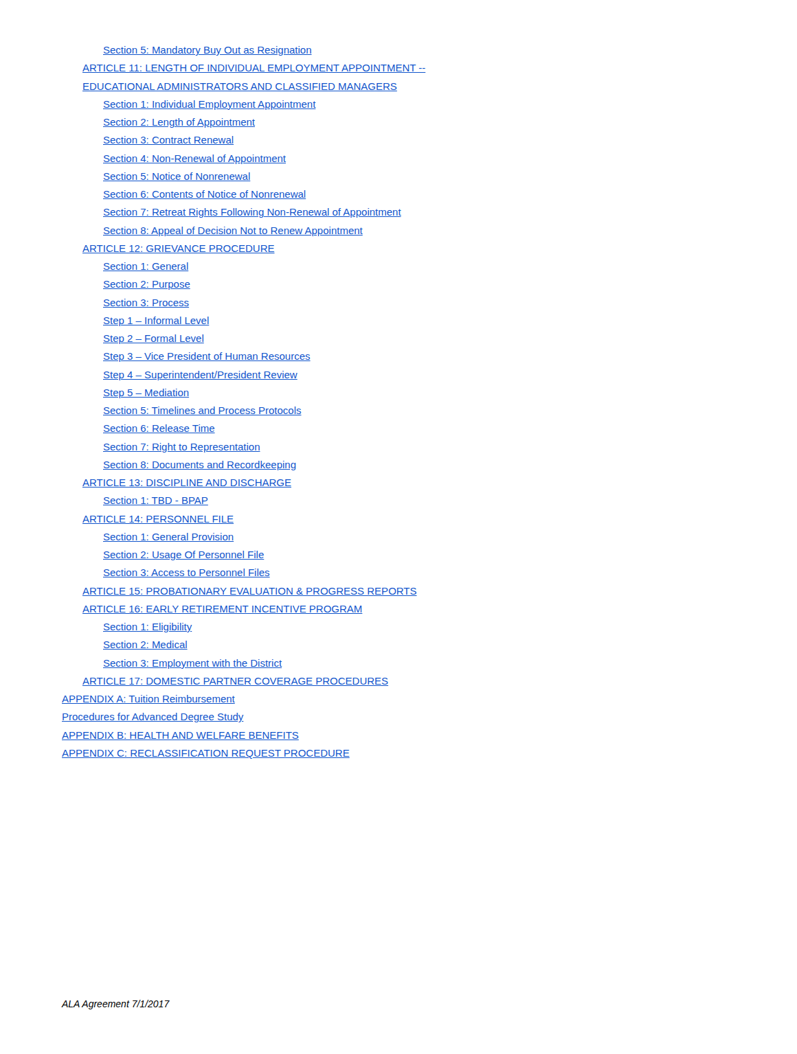Section 5: Mandatory Buy Out as Resignation
ARTICLE 11: LENGTH OF INDIVIDUAL EMPLOYMENT APPOINTMENT --
EDUCATIONAL ADMINISTRATORS AND CLASSIFIED MANAGERS
Section 1: Individual Employment Appointment
Section 2: Length of Appointment
Section 3: Contract Renewal
Section 4: Non-Renewal of Appointment
Section 5: Notice of Nonrenewal
Section 6: Contents of Notice of Nonrenewal
Section 7: Retreat Rights Following Non-Renewal of Appointment
Section 8: Appeal of Decision Not to Renew Appointment
ARTICLE 12: GRIEVANCE PROCEDURE
Section 1: General
Section 2: Purpose
Section 3: Process
Step 1 – Informal Level
Step 2 – Formal Level
Step 3 – Vice President of Human Resources
Step 4 – Superintendent/President Review
Step 5 – Mediation
Section 5: Timelines and Process Protocols
Section 6: Release Time
Section 7: Right to Representation
Section 8: Documents and Recordkeeping
ARTICLE 13: DISCIPLINE AND DISCHARGE
Section 1: TBD - BPAP
ARTICLE 14: PERSONNEL FILE
Section 1: General Provision
Section 2: Usage Of Personnel File
Section 3: Access to Personnel Files
ARTICLE 15: PROBATIONARY EVALUATION & PROGRESS REPORTS
ARTICLE 16: EARLY RETIREMENT INCENTIVE PROGRAM
Section 1: Eligibility
Section 2: Medical
Section 3: Employment with the District
ARTICLE 17: DOMESTIC PARTNER COVERAGE PROCEDURES
APPENDIX A: Tuition Reimbursement
Procedures for Advanced Degree Study
APPENDIX B: HEALTH AND WELFARE BENEFITS
APPENDIX C: RECLASSIFICATION REQUEST PROCEDURE
ALA Agreement 7/1/2017